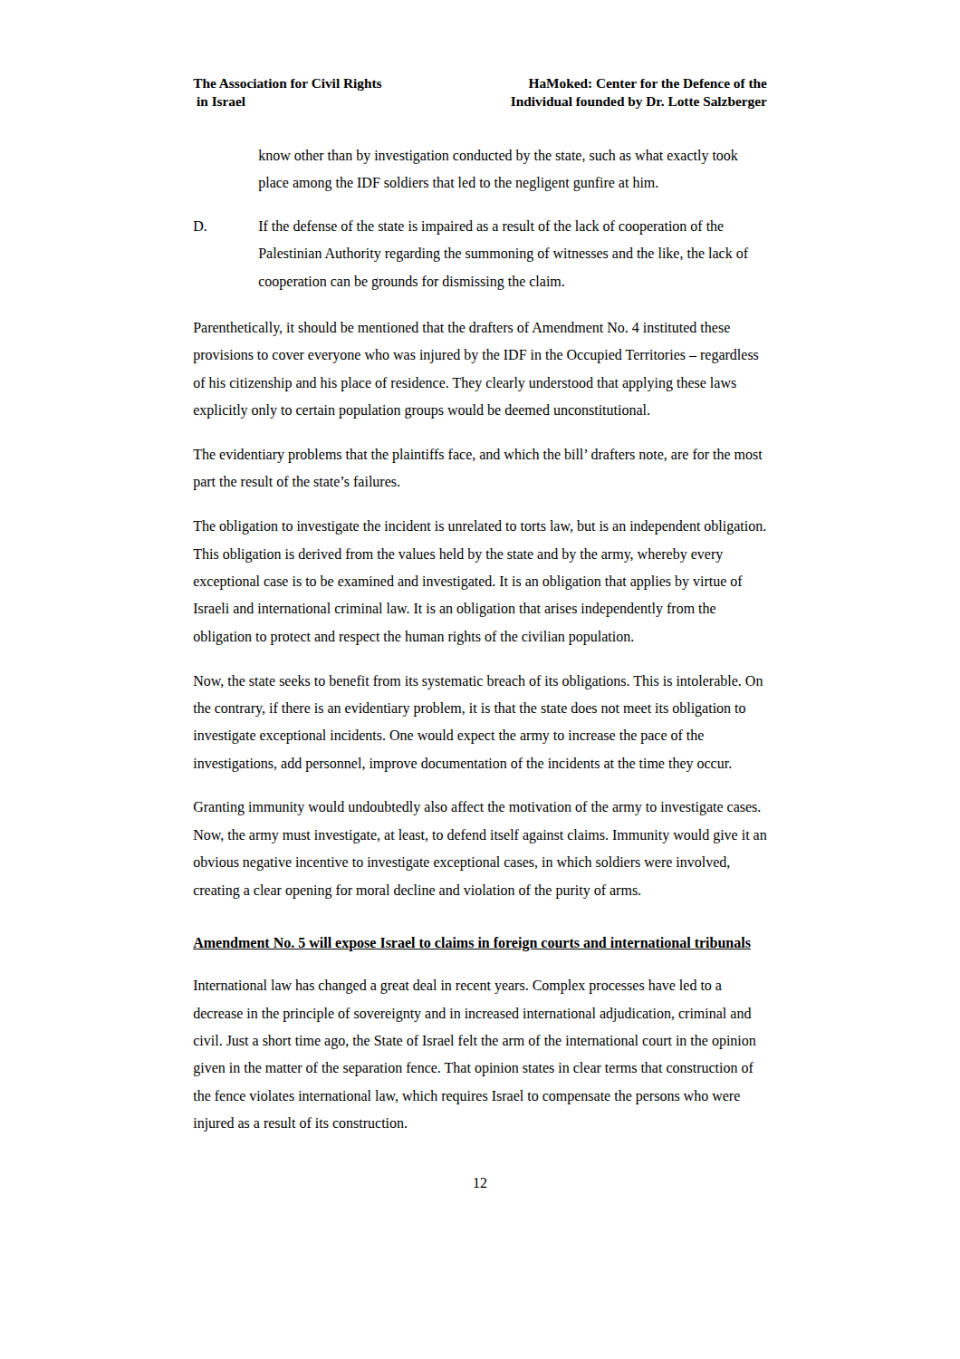The Association for Civil Rights
in Israel
HaMoked: Center for the Defence of the
Individual founded by Dr. Lotte Salzberger
know other than by investigation conducted by the state, such as what exactly took place among the IDF soldiers that led to the negligent gunfire at him.
D.
If the defense of the state is impaired as a result of the lack of cooperation of the Palestinian Authority regarding the summoning of witnesses and the like, the lack of cooperation can be grounds for dismissing the claim.
Parenthetically, it should be mentioned that the drafters of Amendment No. 4 instituted these provisions to cover everyone who was injured by the IDF in the Occupied Territories – regardless of his citizenship and his place of residence. They clearly understood that applying these laws explicitly only to certain population groups would be deemed unconstitutional.
The evidentiary problems that the plaintiffs face, and which the bill’ drafters note, are for the most part the result of the state’s failures.
The obligation to investigate the incident is unrelated to torts law, but is an independent obligation. This obligation is derived from the values held by the state and by the army, whereby every exceptional case is to be examined and investigated. It is an obligation that applies by virtue of Israeli and international criminal law. It is an obligation that arises independently from the obligation to protect and respect the human rights of the civilian population.
Now, the state seeks to benefit from its systematic breach of its obligations. This is intolerable. On the contrary, if there is an evidentiary problem, it is that the state does not meet its obligation to investigate exceptional incidents. One would expect the army to increase the pace of the investigations, add personnel, improve documentation of the incidents at the time they occur.
Granting immunity would undoubtedly also affect the motivation of the army to investigate cases. Now, the army must investigate, at least, to defend itself against claims. Immunity would give it an obvious negative incentive to investigate exceptional cases, in which soldiers were involved, creating a clear opening for moral decline and violation of the purity of arms.
Amendment No. 5 will expose Israel to claims in foreign courts and international tribunals
International law has changed a great deal in recent years. Complex processes have led to a decrease in the principle of sovereignty and in increased international adjudication, criminal and civil. Just a short time ago, the State of Israel felt the arm of the international court in the opinion given in the matter of the separation fence. That opinion states in clear terms that construction of the fence violates international law, which requires Israel to compensate the persons who were injured as a result of its construction.
12